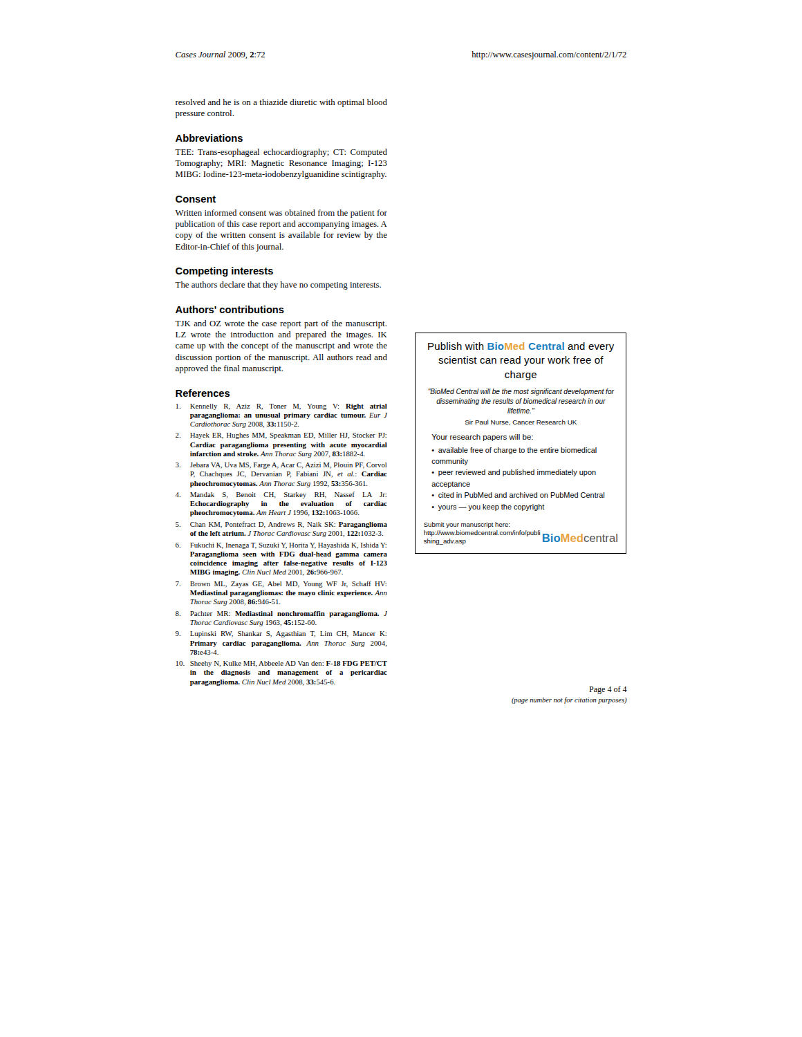Cases Journal 2009, 2:72
http://www.casesjournal.com/content/2/1/72
resolved and he is on a thiazide diuretic with optimal blood pressure control.
Abbreviations
TEE: Trans-esophageal echocardiography; CT: Computed Tomography; MRI: Magnetic Resonance Imaging; I-123 MIBG: Iodine-123-meta-iodobenzylguanidine scintigraphy.
Consent
Written informed consent was obtained from the patient for publication of this case report and accompanying images. A copy of the written consent is available for review by the Editor-in-Chief of this journal.
Competing interests
The authors declare that they have no competing interests.
Authors' contributions
TJK and OZ wrote the case report part of the manuscript. LZ wrote the introduction and prepared the images. IK came up with the concept of the manuscript and wrote the discussion portion of the manuscript. All authors read and approved the final manuscript.
References
1. Kennelly R, Aziz R, Toner M, Young V: Right atrial paraganglioma: an unusual primary cardiac tumour. Eur J Cardiothorac Surg 2008, 33: 1150-2.
2. Hayek ER, Hughes MM, Speakman ED, Miller HJ, Stocker PJ: Cardiac paraganglioma presenting with acute myocardial infarction and stroke. Ann Thorac Surg 2007, 83: 1882-4.
3. Jebara VA, Uva MS, Farge A, Acar C, Azizi M, Plouin PF, Corvol P, Chachques JC, Dervanian P, Fabiani JN, et al.: Cardiac pheochromocytomas. Ann Thorac Surg 1992, 53: 356-361.
4. Mandak S, Benoit CH, Starkey RH, Nassef LA Jr: Echocardiography in the evaluation of cardiac pheochromocytoma. Am Heart J 1996, 132: 1063-1066.
5. Chan KM, Pontefract D, Andrews R, Naik SK: Paraganglioma of the left atrium. J Thorac Cardiovasc Surg 2001, 122: 1032-3.
6. Fukuchi K, Inenaga T, Suzuki Y, Horita Y, Hayashida K, Ishida Y: Paraganglioma seen with FDG dual-head gamma camera coincidence imaging after false-negative results of I-123 MIBG imaging. Clin Nucl Med 2001, 26: 966-967.
7. Brown ML, Zayas GE, Abel MD, Young WF Jr, Schaff HV: Mediastinal paragangliomas: the mayo clinic experience. Ann Thorac Surg 2008, 86: 946-51.
8. Pachter MR: Mediastinal nonchromaffin paraganglioma. J Thorac Cardiovasc Surg 1963, 45: 152-60.
9. Lupinski RW, Shankar S, Agasthian T, Lim CH, Mancer K: Primary cardiac paraganglioma. Ann Thorac Surg 2004, 78: e43-4.
10. Sheehy N, Kulke MH, Abbeele AD Van den: F-18 FDG PET/CT in the diagnosis and management of a pericardiac paraganglioma. Clin Nucl Med 2008, 33: 545-6.
Publish with Bio Med Central and every
scientist can read your work free of charge
"BioMed Central will be the most significant development for disseminating the results of biomedical research in our lifetime."
Sir Paul Nurse, Cancer Research UK
Your research papers will be:
available free of charge to the entire biomedical community
peer reviewed and published immediately upon acceptance
cited in PubMed and archived on PubMed Central
yours — you keep the copyright
Submit your manuscript here:
http://www.biomedcentral.com/info/publishing_adv.asp
Bio Med central
Page 4 of 4
(page number not for citation purposes)